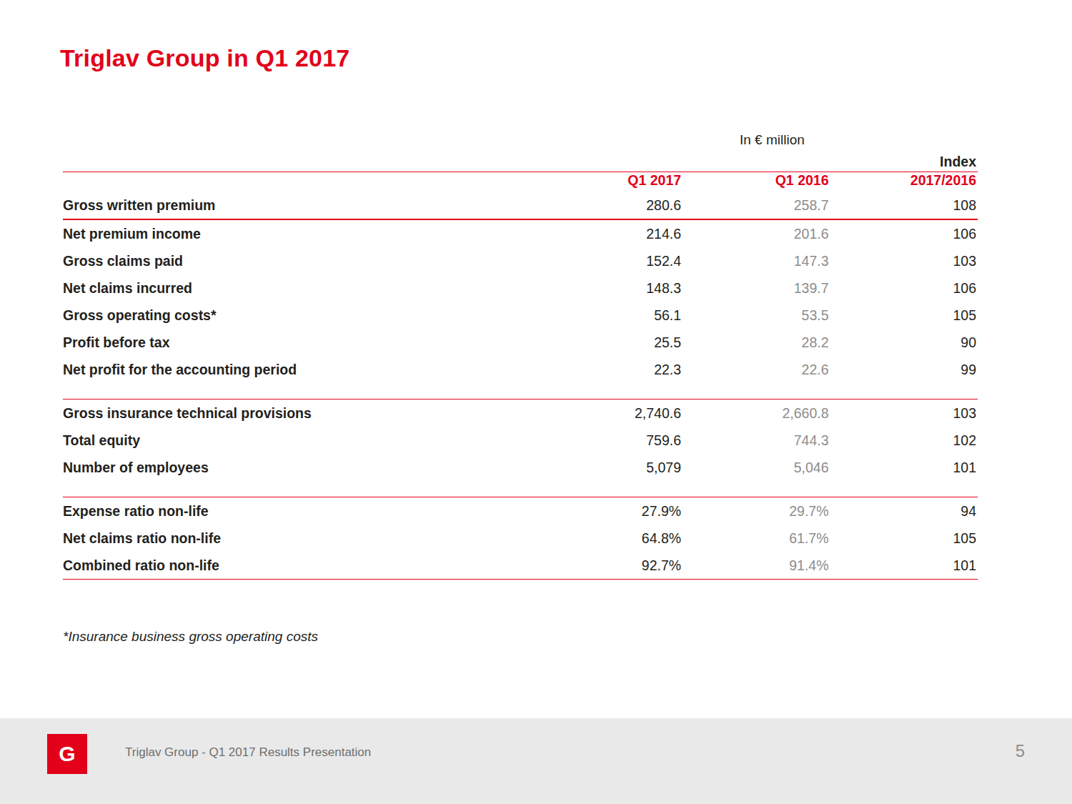Triglav Group in Q1 2017
In € million
| | | | Index |
| --- | --- | --- | --- |
| | Q1 2017 | Q1 2016 | 2017/2016 |
| Gross written premium | 280.6 | 258.7 | 108 |
| Net premium income | 214.6 | 201.6 | 106 |
| Gross claims paid | 152.4 | 147.3 | 103 |
| Net claims incurred | 148.3 | 139.7 | 106 |
| Gross operating costs* | 56.1 | 53.5 | 105 |
| Profit before tax | 25.5 | 28.2 | 90 |
| Net profit for the accounting period | 22.3 | 22.6 | 99 |
| Gross insurance technical provisions | 2,740.6 | 2,660.8 | 103 |
| Total equity | 759.6 | 744.3 | 102 |
| Number of employees | 5,079 | 5,046 | 101 |
| Expense ratio non-life | 27.9% | 29.7% | 94 |
| Net claims ratio non-life | 64.8% | 61.7% | 105 |
| Combined ratio non-life | 92.7% | 91.4% | 101 |
*Insurance business gross operating costs
G
Triglav Group - Q1 2017 Results Presentation
5